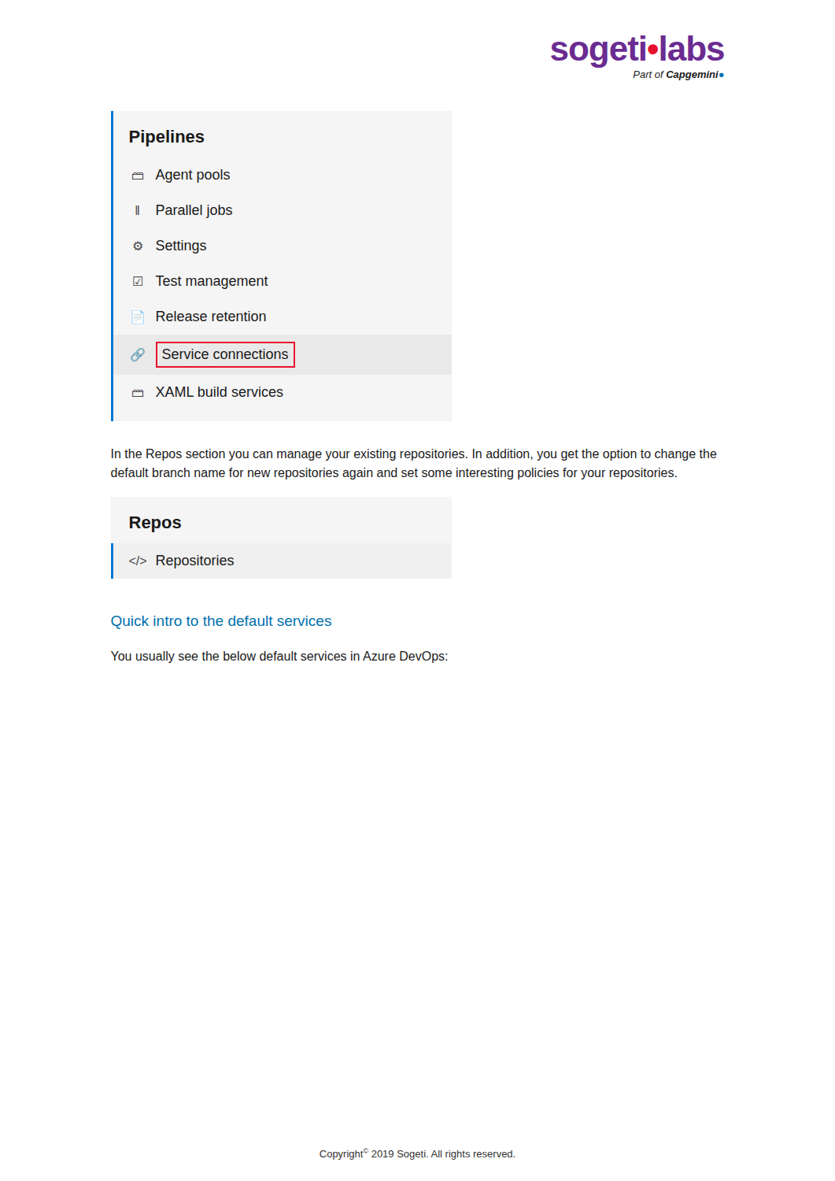sogeti•labs
Part of Capgemini●
Pipelines
🗃 Agent pools
‖ Parallel jobs
⚙ Settings
☑ Test management
📄 Release retention
🔗 Service connections
🗃 XAML build services
In the Repos section you can manage your existing repositories. In addition, you get the option to change the default branch name for new repositories again and set some interesting policies for your repositories.
Repos
</> Repositories
Quick intro to the default services
You usually see the below default services in Azure DevOps:
Copyright© 2019 Sogeti. All rights reserved.